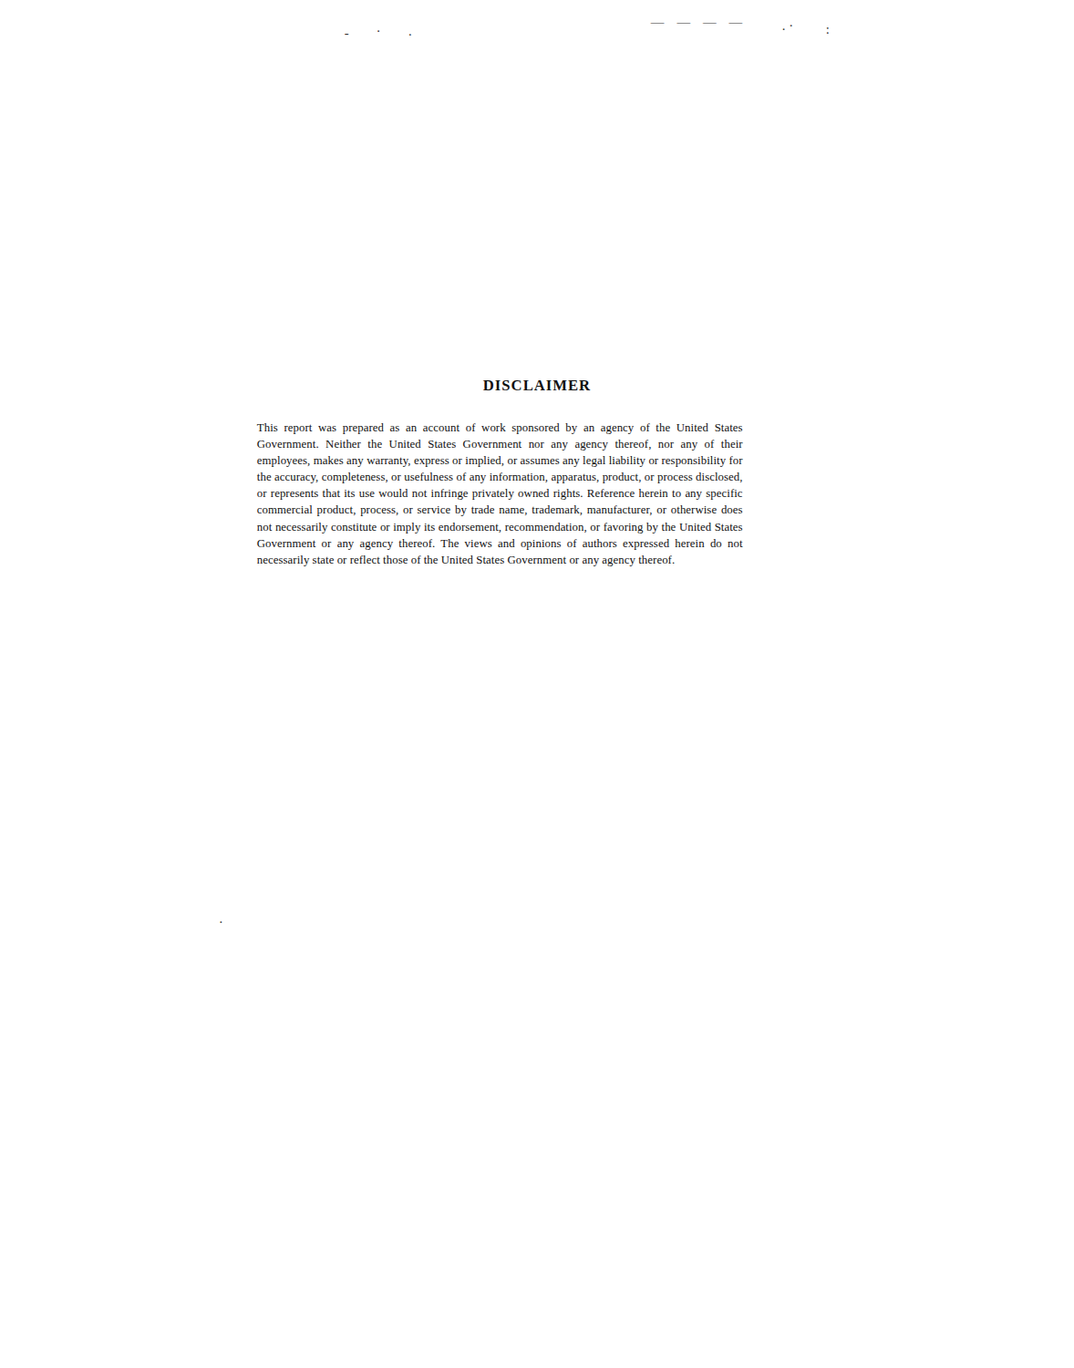- . . — — — — . · :
DISCLAIMER
This report was prepared as an account of work sponsored by an agency of the United States Government. Neither the United States Government nor any agency thereof, nor any of their employees, makes any warranty, express or implied, or assumes any legal liability or responsibility for the accuracy, completeness, or usefulness of any information, apparatus, product, or process disclosed, or represents that its use would not infringe privately owned rights. Reference herein to any specific commercial product, process, or service by trade name, trademark, manufacturer, or otherwise does not necessarily constitute or imply its endorsement, recommendation, or favoring by the United States Government or any agency thereof. The views and opinions of authors expressed herein do not necessarily state or reflect those of the United States Government or any agency thereof.
.